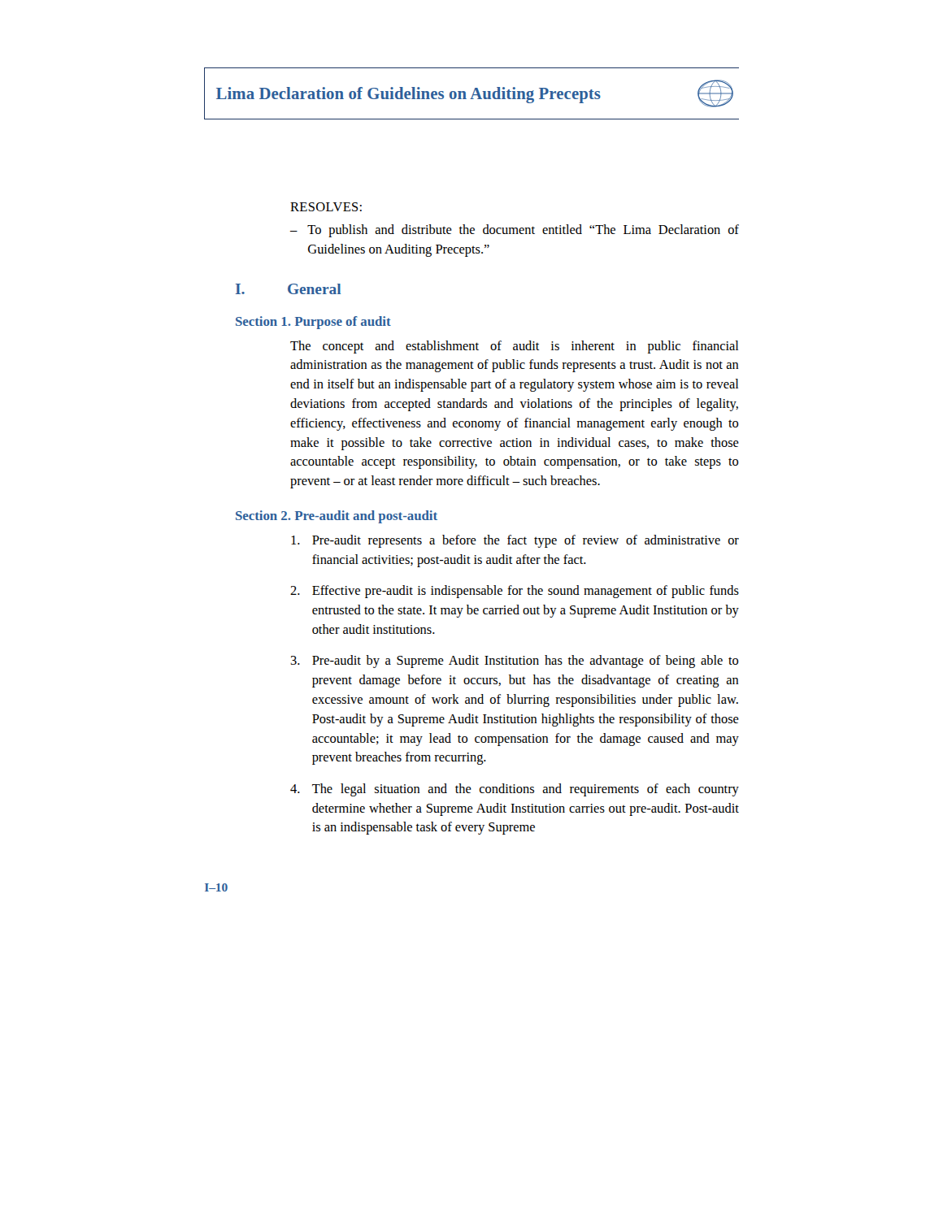Lima Declaration of Guidelines on Auditing Precepts
RESOLVES:
– To publish and distribute the document entitled “The Lima Declaration of Guidelines on Auditing Precepts.”
I. General
Section 1. Purpose of audit
The concept and establishment of audit is inherent in public financial administration as the management of public funds represents a trust. Audit is not an end in itself but an indispensable part of a regulatory system whose aim is to reveal deviations from accepted standards and violations of the principles of legality, efficiency, effectiveness and economy of financial management early enough to make it possible to take corrective action in individual cases, to make those accountable accept responsibility, to obtain compensation, or to take steps to prevent – or at least render more difficult – such breaches.
Section 2. Pre-audit and post-audit
1. Pre-audit represents a before the fact type of review of administrative or financial activities; post-audit is audit after the fact.
2. Effective pre-audit is indispensable for the sound management of public funds entrusted to the state. It may be carried out by a Supreme Audit Institution or by other audit institutions.
3. Pre-audit by a Supreme Audit Institution has the advantage of being able to prevent damage before it occurs, but has the disadvantage of creating an excessive amount of work and of blurring responsibilities under public law. Post-audit by a Supreme Audit Institution highlights the responsibility of those accountable; it may lead to compensation for the damage caused and may prevent breaches from recurring.
4. The legal situation and the conditions and requirements of each country determine whether a Supreme Audit Institution carries out pre-audit. Post-audit is an indispensable task of every Supreme
I–10